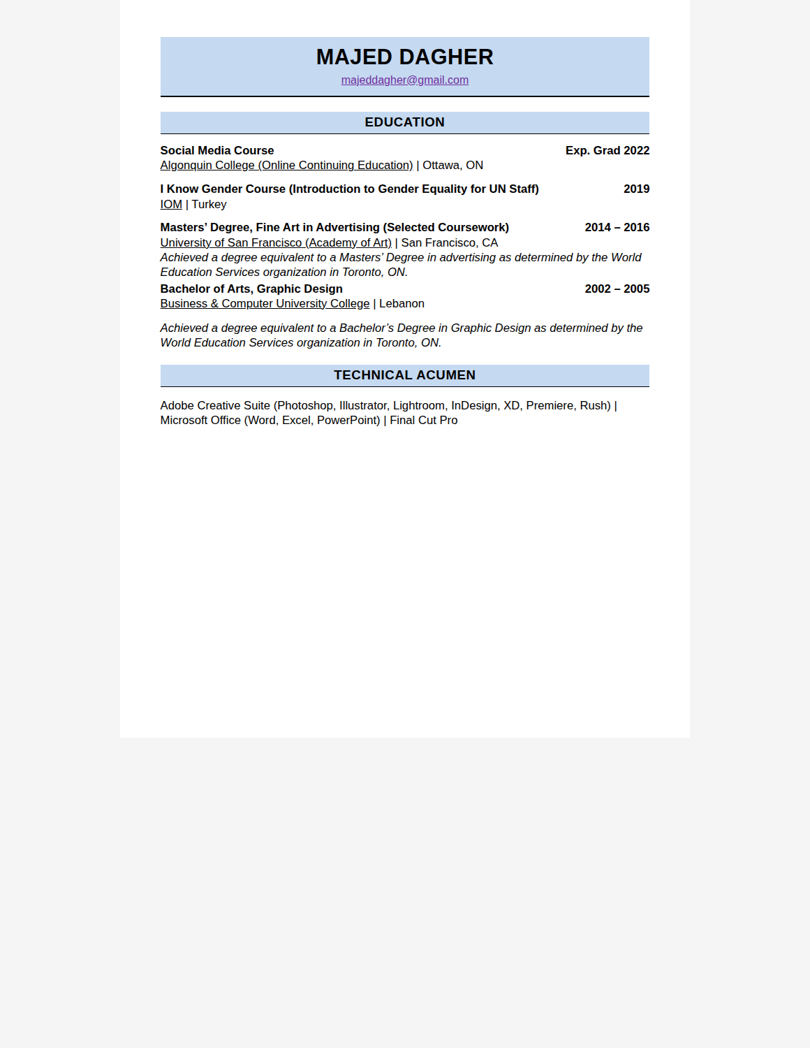MAJED DAGHER
majeddagher@gmail.com
EDUCATION
Social Media Course Exp. Grad 2022
Algonquin College (Online Continuing Education) | Ottawa, ON
I Know Gender Course (Introduction to Gender Equality for UN Staff) 2019
IOM | Turkey
Masters’ Degree, Fine Art in Advertising (Selected Coursework) 2014 – 2016
University of San Francisco (Academy of Art) | San Francisco, CA
Achieved a degree equivalent to a Masters’ Degree in advertising as determined by the World Education Services organization in Toronto, ON.
Bachelor of Arts, Graphic Design 2002 – 2005
Business & Computer University College | Lebanon
Achieved a degree equivalent to a Bachelor’s Degree in Graphic Design as determined by the World Education Services organization in Toronto, ON.
TECHNICAL ACUMEN
Adobe Creative Suite (Photoshop, Illustrator, Lightroom, InDesign, XD, Premiere, Rush) | Microsoft Office (Word, Excel, PowerPoint) | Final Cut Pro